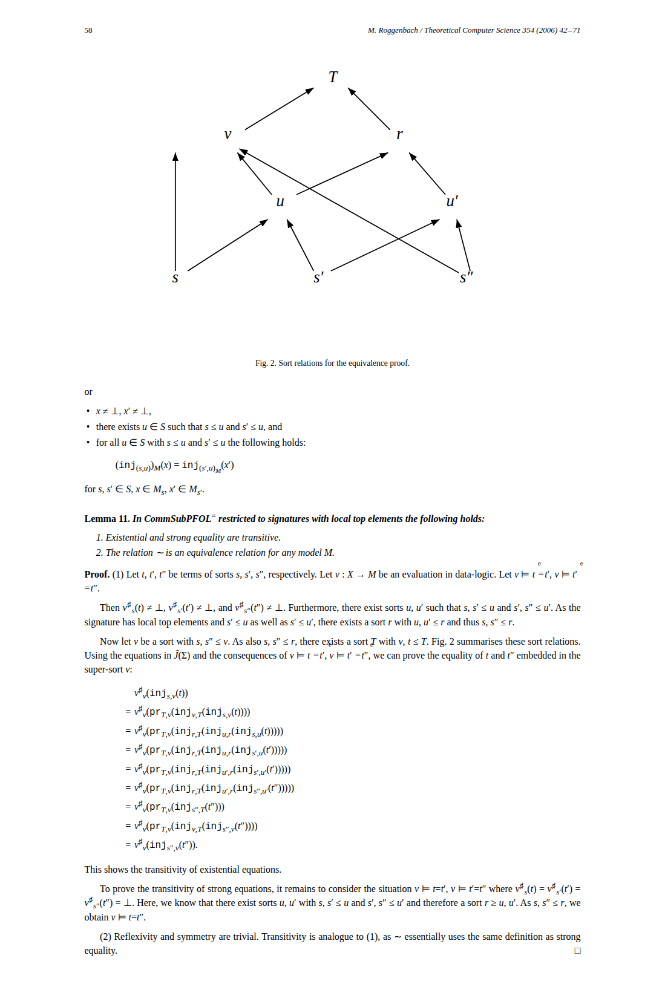58 M. Roggenbach / Theoretical Computer Science 354 (2006) 42 – 71
T v r u u′ s s′ s″
Fig. 2. Sort relations for the equivalence proof.
or
x ≠ ⊥, x′ ≠ ⊥,
there exists u ∈ S such that s ≤ u and s′ ≤ u, and
for all u ∈ S with s ≤ u and s′ ≤ u the following holds:
(inj(s,u))M(x) = inj(s′,u)M(x′)
for s, s′ ∈ S, x ∈ Ms, x′ ∈ Ms′.
Lemma 11. In CommSubPFOL= restricted to signatures with local top elements the following holds:
Existential and strong equality are transitive.
The relation ∼ is an equivalence relation for any model M.
Proof. (1) Let t, t′, t″ be terms of sorts s, s′, s″, respectively. Let v : X → M be an evaluation in data-logic. Let v ⊨ t e = t′, v ⊨ t′ e = t″.
Then v♯s(t) ≠ ⊥, v♯s′(t′) ≠ ⊥, and v♯s″(t″) ≠ ⊥. Furthermore, there exist sorts u, u′ such that s, s′ ≤ u and s′, s″ ≤ u′. As the signature has local top elements and s′ ≤ u as well as s′ ≤ u′, there exists a sort r with u, u′ ≤ r and thus s, s″ ≤ r.
Now let v be a sort with s, s″ ≤ v. As also s, s″ ≤ r, there exists a sort T with v, t ≤ T. Fig. 2 summarises these sort relations. Using the equations in Ĵ(Σ) and the consequences of v ⊨ t e = t′, v ⊨ t′ e = t″, we can prove the equality of t and t″ embedded in the super-sort v:
v♯v(injs,v(t)) =v♯v(prT,v(injv,T(injs,v(t)))) =v♯v(prT,v(injr,T(inju,r(injs,u(t))))) =v♯v(prT,v(injr,T(inju,r(injs′,u(t′))))) =v♯v(prT,v(injr,T(inju′,r(injs′,u′(t′))))) =v♯v(prT,v(injr,T(inju′,r(injs″,u′(t″))))) =v♯v(prT,v(injs″,T(t″))) =v♯v(prT,v(injv,T(injs″,v(t″)))) =v♯v(injs″,v(t″)).
This shows the transitivity of existential equations.
To prove the transitivity of strong equations, it remains to consider the situation v ⊨ t=t′, v ⊨ t′=t″ where v♯s(t) = v♯s′(t′) = v♯s″(t″) = ⊥. Here, we know that there exist sorts u, u′ with s, s′ ≤ u and s′, s″ ≤ u′ and therefore a sort r ≥ u, u′. As s, s″ ≤ r, we obtain v ⊨ t=t″.
(2) Reflexivity and symmetry are trivial. Transitivity is analogue to (1), as ∼ essentially uses the same definition as strong equality. □